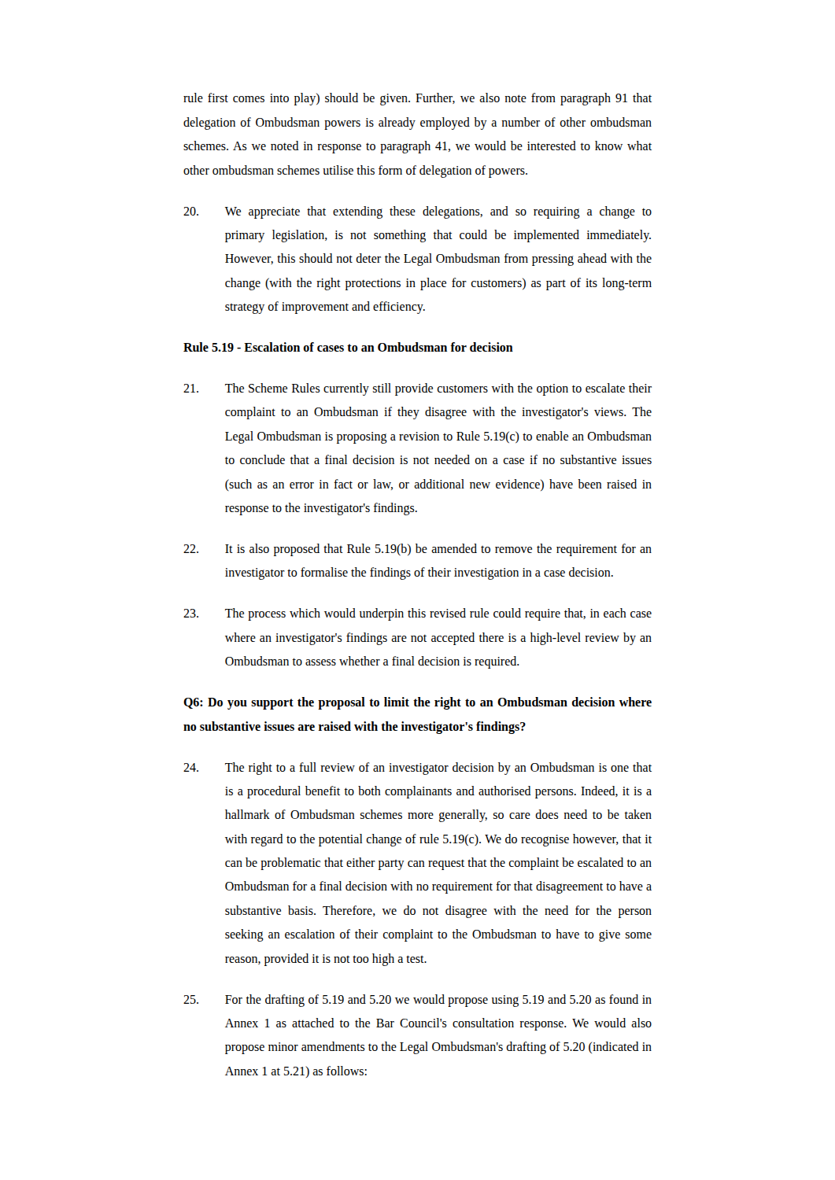rule first comes into play) should be given. Further, we also note from paragraph 91 that delegation of Ombudsman powers is already employed by a number of other ombudsman schemes. As we noted in response to paragraph 41, we would be interested to know what other ombudsman schemes utilise this form of delegation of powers.
20.
We appreciate that extending these delegations, and so requiring a change to primary legislation, is not something that could be implemented immediately. However, this should not deter the Legal Ombudsman from pressing ahead with the change (with the right protections in place for customers) as part of its long-term strategy of improvement and efficiency.
Rule 5.19 - Escalation of cases to an Ombudsman for decision
21.
The Scheme Rules currently still provide customers with the option to escalate their complaint to an Ombudsman if they disagree with the investigator's views. The Legal Ombudsman is proposing a revision to Rule 5.19(c) to enable an Ombudsman to conclude that a final decision is not needed on a case if no substantive issues (such as an error in fact or law, or additional new evidence) have been raised in response to the investigator's findings.
22.
It is also proposed that Rule 5.19(b) be amended to remove the requirement for an investigator to formalise the findings of their investigation in a case decision.
23.
The process which would underpin this revised rule could require that, in each case where an investigator's findings are not accepted there is a high-level review by an Ombudsman to assess whether a final decision is required.
Q6: Do you support the proposal to limit the right to an Ombudsman decision where no substantive issues are raised with the investigator's findings?
24.
The right to a full review of an investigator decision by an Ombudsman is one that is a procedural benefit to both complainants and authorised persons. Indeed, it is a hallmark of Ombudsman schemes more generally, so care does need to be taken with regard to the potential change of rule 5.19(c). We do recognise however, that it can be problematic that either party can request that the complaint be escalated to an Ombudsman for a final decision with no requirement for that disagreement to have a substantive basis. Therefore, we do not disagree with the need for the person seeking an escalation of their complaint to the Ombudsman to have to give some reason, provided it is not too high a test.
25.
For the drafting of 5.19 and 5.20 we would propose using 5.19 and 5.20 as found in Annex 1 as attached to the Bar Council's consultation response. We would also propose minor amendments to the Legal Ombudsman's drafting of 5.20 (indicated in Annex 1 at 5.21) as follows: